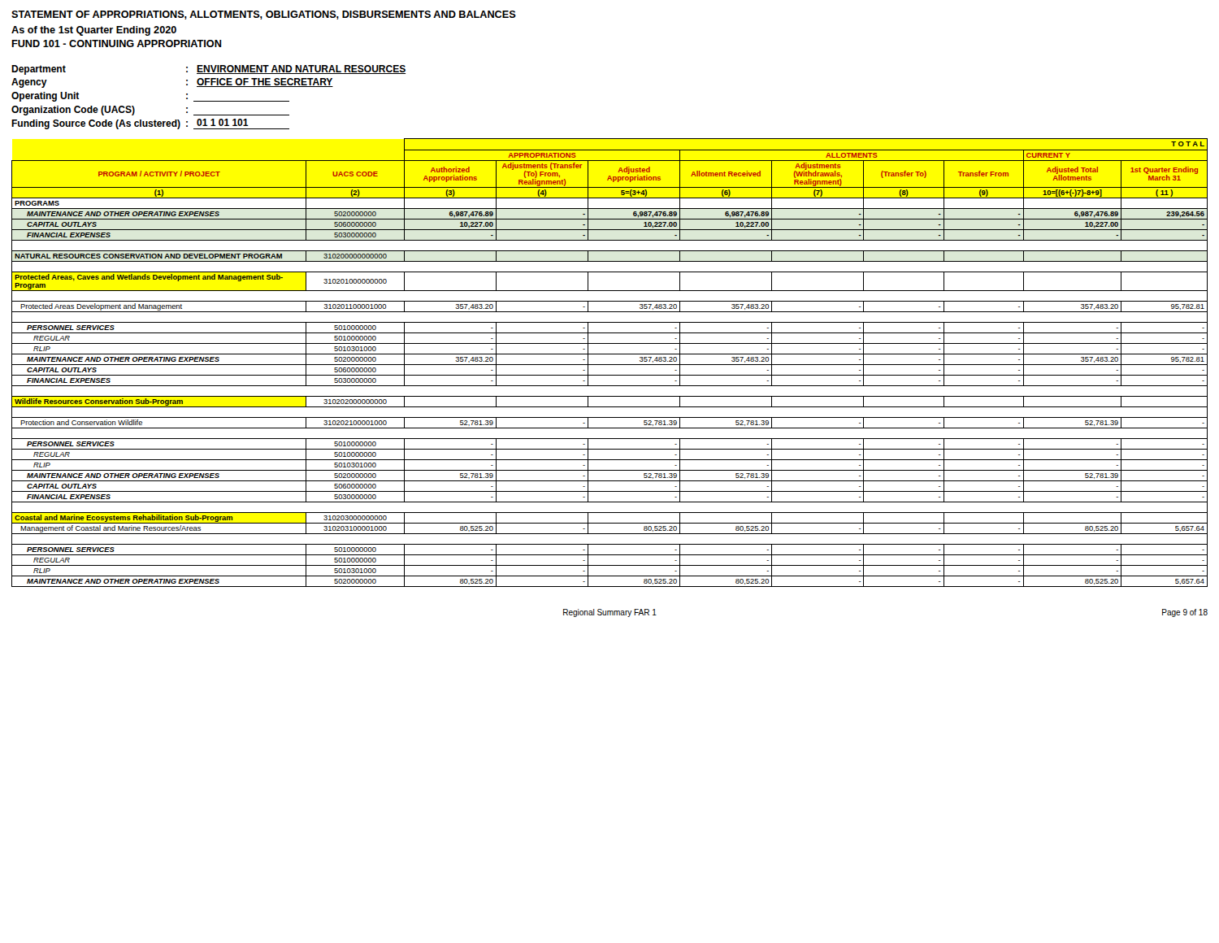STATEMENT OF APPROPRIATIONS, ALLOTMENTS, OBLIGATIONS, DISBURSEMENTS AND BALANCES
As of the 1st Quarter Ending 2020
FUND 101 - CONTINUING APPROPRIATION
| Department | : | ENVIRONMENT AND NATURAL RESOURCES |
| Agency | : | OFFICE OF THE SECRETARY |
| Operating Unit | : | |
| Organization Code (UACS) | : | |
| Funding Source Code (As clustered) | : | 01 1 01 101 |
| | | T O T A L |
| --- | --- | --- |
| APPROPRIATIONS | ALLOTMENTS | CURRENT Y |
| PROGRAM / ACTIVITY / PROJECT | UACS CODE | Authorized Appropriations | Adjustments (Transfer (To) From, Realignment) | Adjusted Appropriations | Allotment Received | Adjustments (Withdrawals, Realignment) | (Transfer To) | Transfer From | Adjusted Total Allotments | 1st Quarter Ending March 31 |
| (1) | (2) | (3) | (4) | 5=(3+4) | (6) | (7) | (8) | (9) | 10=[(6+(-)7}-8+9] | ( 11 ) |
| PROGRAMS | | | | | | | | | | |
| MAINTENANCE AND OTHER OPERATING EXPENSES | 5020000000 | 6,987,476.89 | - | 6,987,476.89 | 6,987,476.89 | - | - | - | 6,987,476.89 | 239,264.56 |
| CAPITAL OUTLAYS | 5060000000 | 10,227.00 | - | 10,227.00 | 10,227.00 | - | - | - | 10,227.00 | - |
| FINANCIAL EXPENSES | 5030000000 | - | - | - | - | - | - | - | - | - |
| NATURAL RESOURCES CONSERVATION AND DEVELOPMENT PROGRAM | 310200000000000 | | | | | | | | | |
| Protected Areas, Caves and Wetlands Development and Management Sub-Program | 310201000000000 | | | | | | | | | |
| Protected Areas Development and Management | 310201100001000 | 357,483.20 | - | 357,483.20 | 357,483.20 | - | - | - | 357,483.20 | 95,782.81 |
| PERSONNEL SERVICES | 5010000000 | - | - | - | - | - | - | - | - | - |
| REGULAR | 5010000000 | - | - | - | - | - | - | - | - | - |
| RLIP | 5010301000 | - | - | - | - | - | - | - | - | - |
| MAINTENANCE AND OTHER OPERATING EXPENSES | 5020000000 | 357,483.20 | - | 357,483.20 | 357,483.20 | - | - | - | 357,483.20 | 95,782.81 |
| CAPITAL OUTLAYS | 5060000000 | - | - | - | - | - | - | - | - | - |
| FINANCIAL EXPENSES | 5030000000 | - | - | - | - | - | - | - | - | - |
| Wildlife Resources Conservation Sub-Program | 310202000000000 | | | | | | | | | |
| Protection and Conservation Wildlife | 310202100001000 | 52,781.39 | - | 52,781.39 | 52,781.39 | - | - | - | 52,781.39 | - |
| PERSONNEL SERVICES | 5010000000 | - | - | - | - | - | - | - | - | - |
| REGULAR | 5010000000 | - | - | - | - | - | - | - | - | - |
| RLIP | 5010301000 | - | - | - | - | - | - | - | - | - |
| MAINTENANCE AND OTHER OPERATING EXPENSES | 5020000000 | 52,781.39 | - | 52,781.39 | 52,781.39 | - | - | - | 52,781.39 | - |
| CAPITAL OUTLAYS | 5060000000 | - | - | - | - | - | - | - | - | - |
| FINANCIAL EXPENSES | 5030000000 | - | - | - | - | - | - | - | - | - |
| Coastal and Marine Ecosystems Rehabilitation Sub-Program | 310203000000000 | | | | | | | | | |
| Management of Coastal and Marine Resources/Areas | 310203100001000 | 80,525.20 | - | 80,525.20 | 80,525.20 | - | - | - | 80,525.20 | 5,657.64 |
| PERSONNEL SERVICES | 5010000000 | - | - | - | - | - | - | - | - | - |
| REGULAR | 5010000000 | - | - | - | - | - | - | - | - | - |
| RLIP | 5010301000 | - | - | - | - | - | - | - | - | - |
| MAINTENANCE AND OTHER OPERATING EXPENSES | 5020000000 | 80,525.20 | - | 80,525.20 | 80,525.20 | - | - | - | 80,525.20 | 5,657.64 |
Regional Summary FAR 1
Page 9 of 18